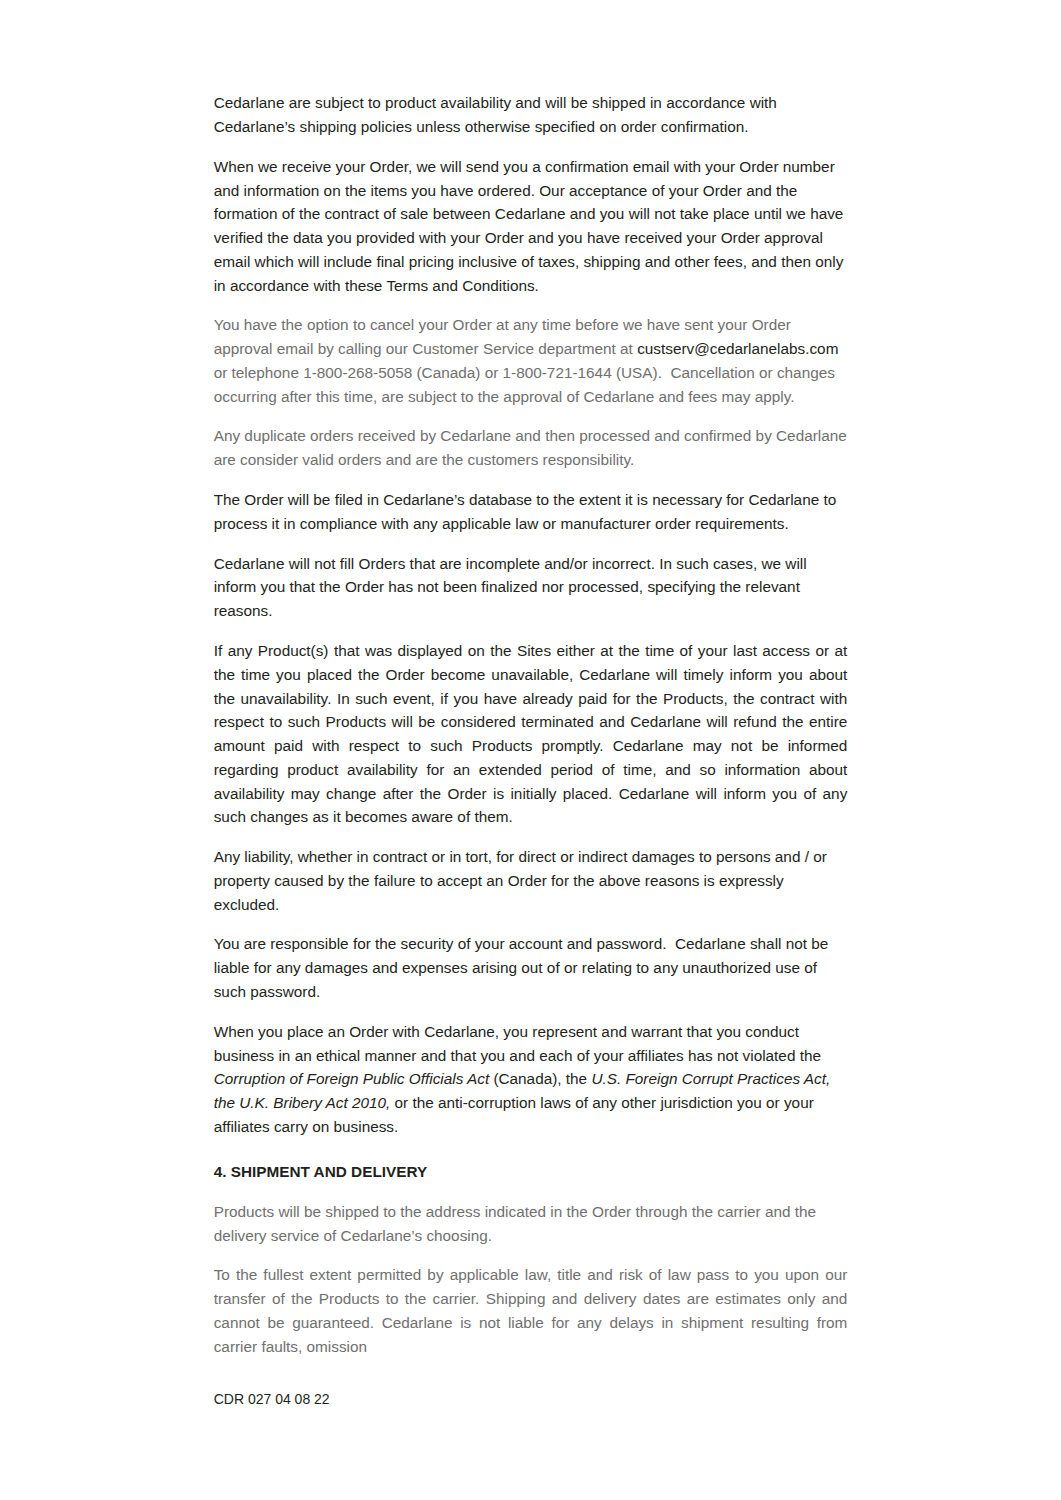Cedarlane are subject to product availability and will be shipped in accordance with Cedarlane’s shipping policies unless otherwise specified on order confirmation.
When we receive your Order, we will send you a confirmation email with your Order number and information on the items you have ordered. Our acceptance of your Order and the formation of the contract of sale between Cedarlane and you will not take place until we have verified the data you provided with your Order and you have received your Order approval email which will include final pricing inclusive of taxes, shipping and other fees, and then only in accordance with these Terms and Conditions.
You have the option to cancel your Order at any time before we have sent your Order approval email by calling our Customer Service department at custserv@cedarlanelabs.com or telephone 1-800-268-5058 (Canada) or 1-800-721-1644 (USA). Cancellation or changes occurring after this time, are subject to the approval of Cedarlane and fees may apply.
Any duplicate orders received by Cedarlane and then processed and confirmed by Cedarlane are consider valid orders and are the customers responsibility.
The Order will be filed in Cedarlane’s database to the extent it is necessary for Cedarlane to process it in compliance with any applicable law or manufacturer order requirements.
Cedarlane will not fill Orders that are incomplete and/or incorrect. In such cases, we will inform you that the Order has not been finalized nor processed, specifying the relevant reasons.
If any Product(s) that was displayed on the Sites either at the time of your last access or at the time you placed the Order become unavailable, Cedarlane will timely inform you about the unavailability. In such event, if you have already paid for the Products, the contract with respect to such Products will be considered terminated and Cedarlane will refund the entire amount paid with respect to such Products promptly. Cedarlane may not be informed regarding product availability for an extended period of time, and so information about availability may change after the Order is initially placed. Cedarlane will inform you of any such changes as it becomes aware of them.
Any liability, whether in contract or in tort, for direct or indirect damages to persons and / or property caused by the failure to accept an Order for the above reasons is expressly excluded.
You are responsible for the security of your account and password. Cedarlane shall not be liable for any damages and expenses arising out of or relating to any unauthorized use of such password.
When you place an Order with Cedarlane, you represent and warrant that you conduct business in an ethical manner and that you and each of your affiliates has not violated the Corruption of Foreign Public Officials Act (Canada), the U.S. Foreign Corrupt Practices Act, the U.K. Bribery Act 2010, or the anti-corruption laws of any other jurisdiction you or your affiliates carry on business.
4. SHIPMENT AND DELIVERY
Products will be shipped to the address indicated in the Order through the carrier and the delivery service of Cedarlane’s choosing.
To the fullest extent permitted by applicable law, title and risk of law pass to you upon our transfer of the Products to the carrier. Shipping and delivery dates are estimates only and cannot be guaranteed. Cedarlane is not liable for any delays in shipment resulting from carrier faults, omission
CDR 027 04 08 22